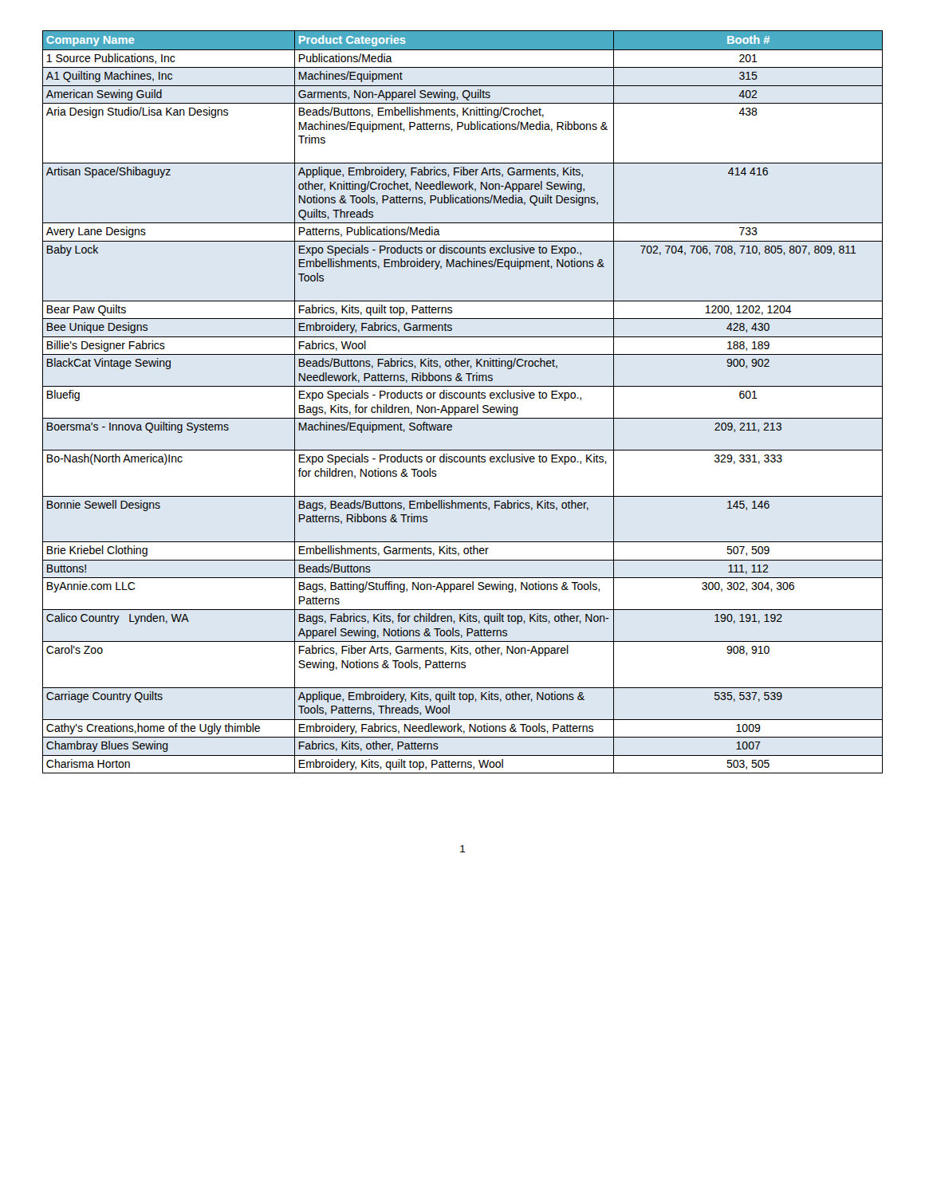| Company Name | Product Categories | Booth # |
| --- | --- | --- |
| 1 Source Publications, Inc | Publications/Media | 201 |
| A1 Quilting Machines, Inc | Machines/Equipment | 315 |
| American Sewing Guild | Garments, Non-Apparel Sewing, Quilts | 402 |
| Aria Design Studio/Lisa Kan Designs | Beads/Buttons, Embellishments, Knitting/Crochet, Machines/Equipment, Patterns, Publications/Media, Ribbons & Trims | 438 |
| Artisan Space/Shibaguyz | Applique, Embroidery, Fabrics, Fiber Arts, Garments, Kits, other, Knitting/Crochet, Needlework, Non-Apparel Sewing, Notions & Tools, Patterns, Publications/Media, Quilt Designs, Quilts, Threads | 414 416 |
| Avery Lane Designs | Patterns, Publications/Media | 733 |
| Baby Lock | Expo Specials - Products or discounts exclusive to Expo., Embellishments, Embroidery, Machines/Equipment, Notions & Tools | 702, 704, 706, 708, 710, 805, 807, 809, 811 |
| Bear Paw Quilts | Fabrics, Kits, quilt top, Patterns | 1200, 1202, 1204 |
| Bee Unique Designs | Embroidery, Fabrics, Garments | 428, 430 |
| Billie's Designer Fabrics | Fabrics, Wool | 188, 189 |
| BlackCat Vintage Sewing | Beads/Buttons, Fabrics, Kits, other, Knitting/Crochet, Needlework, Patterns, Ribbons & Trims | 900, 902 |
| Bluefig | Expo Specials - Products or discounts exclusive to Expo., Bags, Kits, for children, Non-Apparel Sewing | 601 |
| Boersma's - Innova Quilting Systems | Machines/Equipment, Software | 209, 211, 213 |
| Bo-Nash(North America)Inc | Expo Specials - Products or discounts exclusive to Expo., Kits, for children, Notions & Tools | 329, 331, 333 |
| Bonnie Sewell Designs | Bags, Beads/Buttons, Embellishments, Fabrics, Kits, other, Patterns, Ribbons & Trims | 145, 146 |
| Brie Kriebel Clothing | Embellishments, Garments, Kits, other | 507, 509 |
| Buttons! | Beads/Buttons | 111, 112 |
| ByAnnie.com LLC | Bags, Batting/Stuffing, Non-Apparel Sewing, Notions & Tools, Patterns | 300, 302, 304, 306 |
| Calico Country Lynden, WA | Bags, Fabrics, Kits, for children, Kits, quilt top, Kits, other, Non-Apparel Sewing, Notions & Tools, Patterns | 190, 191, 192 |
| Carol's Zoo | Fabrics, Fiber Arts, Garments, Kits, other, Non-Apparel Sewing, Notions & Tools, Patterns | 908, 910 |
| Carriage Country Quilts | Applique, Embroidery, Kits, quilt top, Kits, other, Notions & Tools, Patterns, Threads, Wool | 535, 537, 539 |
| Cathy's Creations,home of the Ugly thimble | Embroidery, Fabrics, Needlework, Notions & Tools, Patterns | 1009 |
| Chambray Blues Sewing | Fabrics, Kits, other, Patterns | 1007 |
| Charisma Horton | Embroidery, Kits, quilt top, Patterns, Wool | 503, 505 |
1